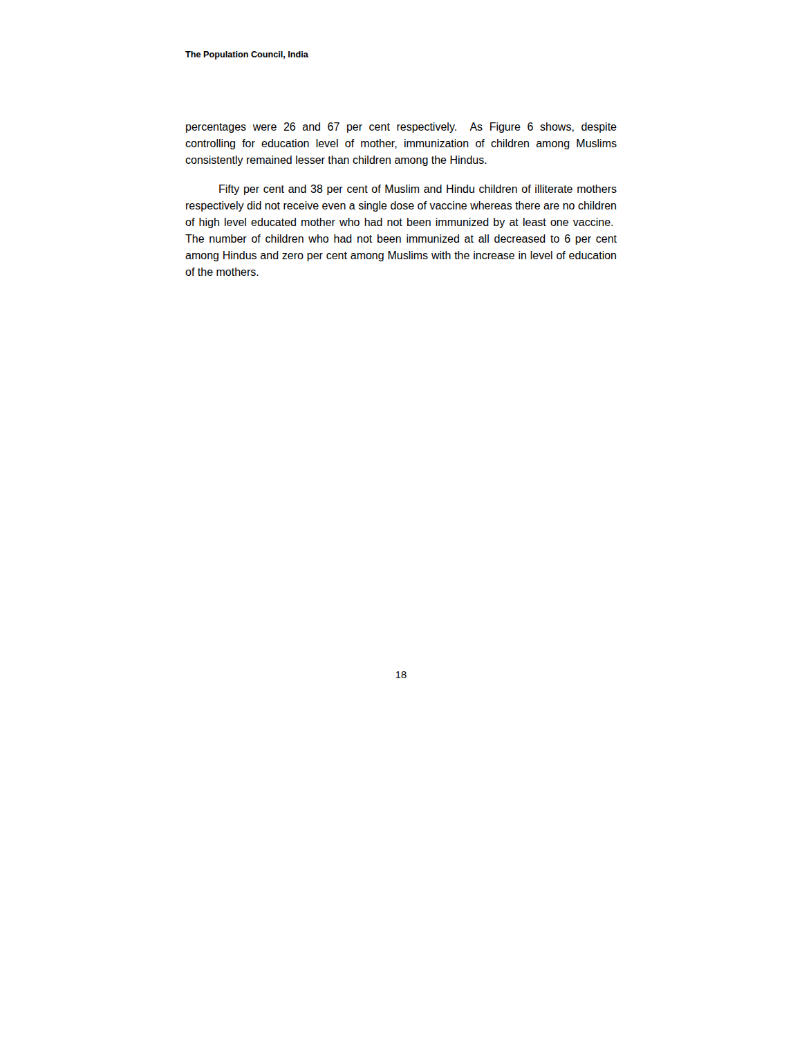The Population Council, India
percentages were 26 and 67 per cent respectively. As Figure 6 shows, despite controlling for education level of mother, immunization of children among Muslims consistently remained lesser than children among the Hindus.
Fifty per cent and 38 per cent of Muslim and Hindu children of illiterate mothers respectively did not receive even a single dose of vaccine whereas there are no children of high level educated mother who had not been immunized by at least one vaccine. The number of children who had not been immunized at all decreased to 6 per cent among Hindus and zero per cent among Muslims with the increase in level of education of the mothers.
18